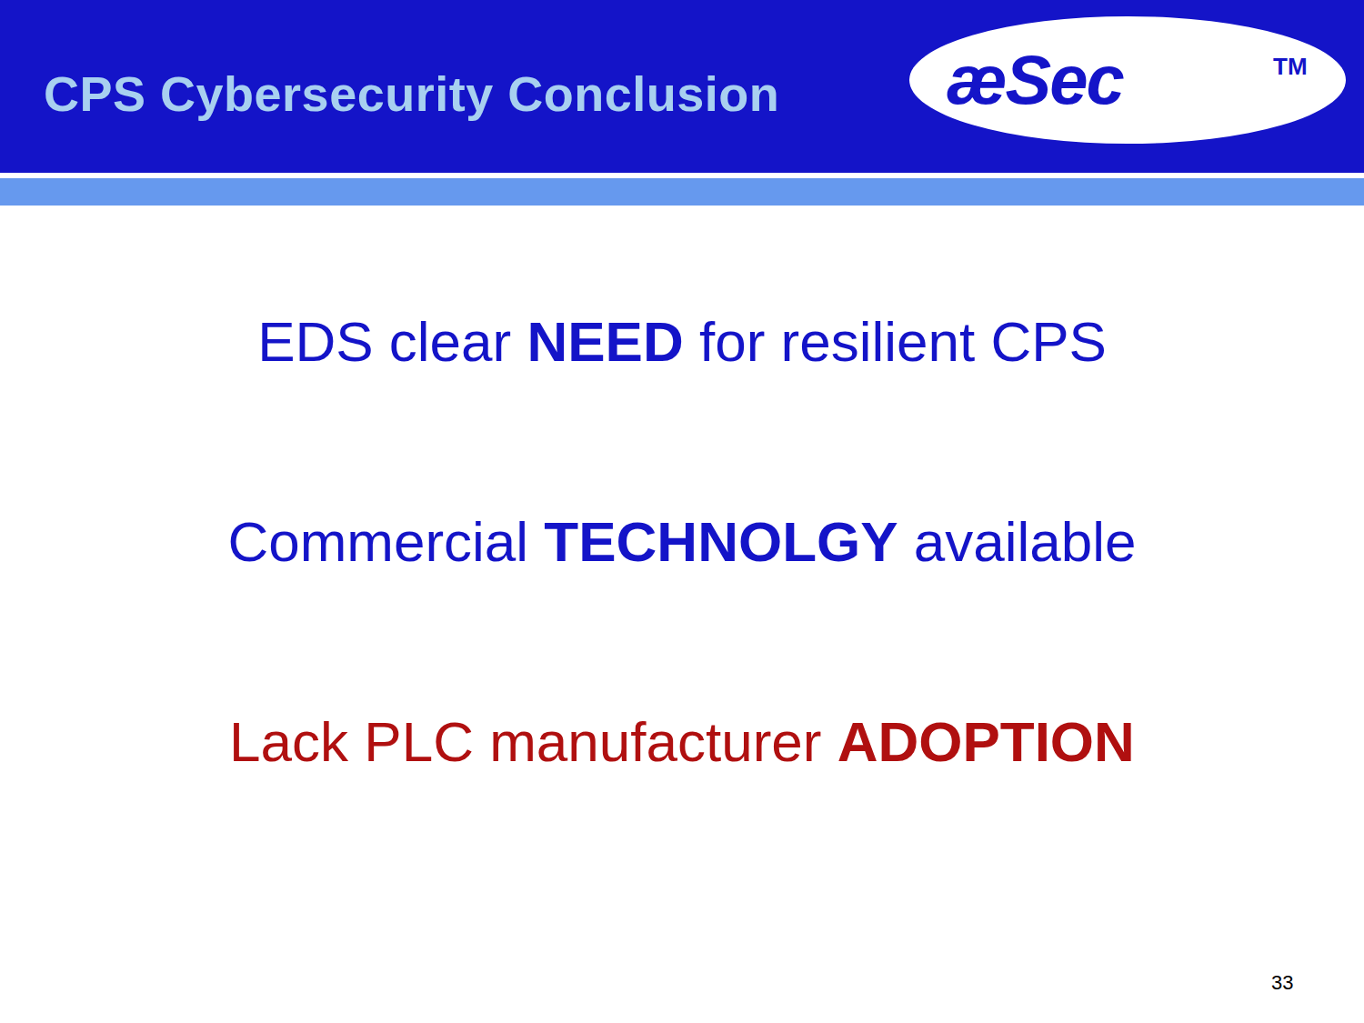CPS Cybersecurity Conclusion
æSec
TM
EDS clear NEED for resilient CPS
Commercial TECHNOLGY available
Lack PLC manufacturer ADOPTION
33